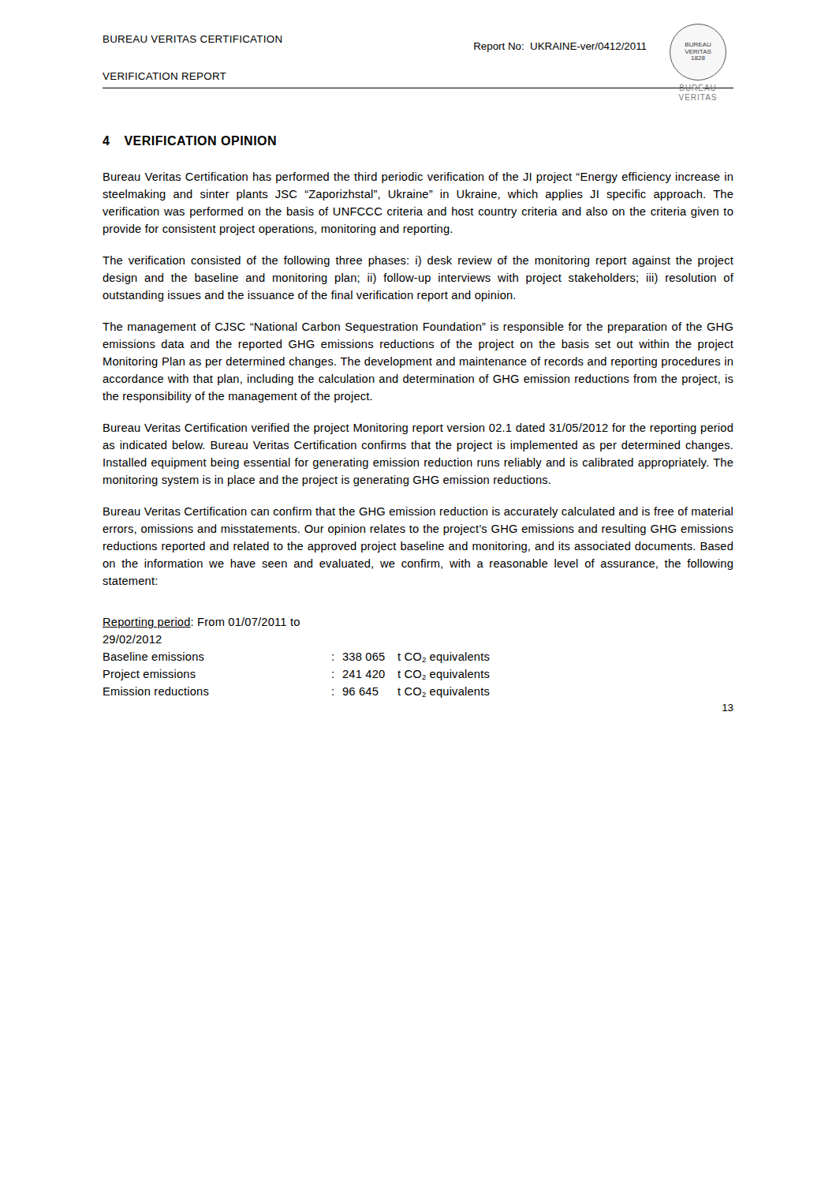BUREAU
VERITAS
1828
BUREAU
VERITAS
BUREAU VERITAS CERTIFICATION
Report No: UKRAINE-ver/0412/2011
VERIFICATION REPORT
4 VERIFICATION OPINION
Bureau Veritas Certification has performed the third periodic verification of the JI project “Energy efficiency increase in steelmaking and sinter plants JSC “Zaporizhstal”, Ukraine” in Ukraine, which applies JI specific approach. The verification was performed on the basis of UNFCCC criteria and host country criteria and also on the criteria given to provide for consistent project operations, monitoring and reporting.
The verification consisted of the following three phases: i) desk review of the monitoring report against the project design and the baseline and monitoring plan; ii) follow-up interviews with project stakeholders; iii) resolution of outstanding issues and the issuance of the final verification report and opinion.
The management of CJSC “National Carbon Sequestration Foundation” is responsible for the preparation of the GHG emissions data and the reported GHG emissions reductions of the project on the basis set out within the project Monitoring Plan as per determined changes. The development and maintenance of records and reporting procedures in accordance with that plan, including the calculation and determination of GHG emission reductions from the project, is the responsibility of the management of the project.
Bureau Veritas Certification verified the project Monitoring report version 02.1 dated 31/05/2012 for the reporting period as indicated below. Bureau Veritas Certification confirms that the project is implemented as per determined changes. Installed equipment being essential for generating emission reduction runs reliably and is calibrated appropriately. The monitoring system is in place and the project is generating GHG emission reductions.
Bureau Veritas Certification can confirm that the GHG emission reduction is accurately calculated and is free of material errors, omissions and misstatements. Our opinion relates to the project’s GHG emissions and resulting GHG emissions reductions reported and related to the approved project baseline and monitoring, and its associated documents. Based on the information we have seen and evaluated, we confirm, with a reasonable level of assurance, the following statement:
Reporting period: From 01/07/2011 to 29/02/2012
Baseline emissions : 338 065 t CO2 equivalents
Project emissions : 241 420 t CO2 equivalents
Emission reductions : 96 645 t CO2 equivalents
13